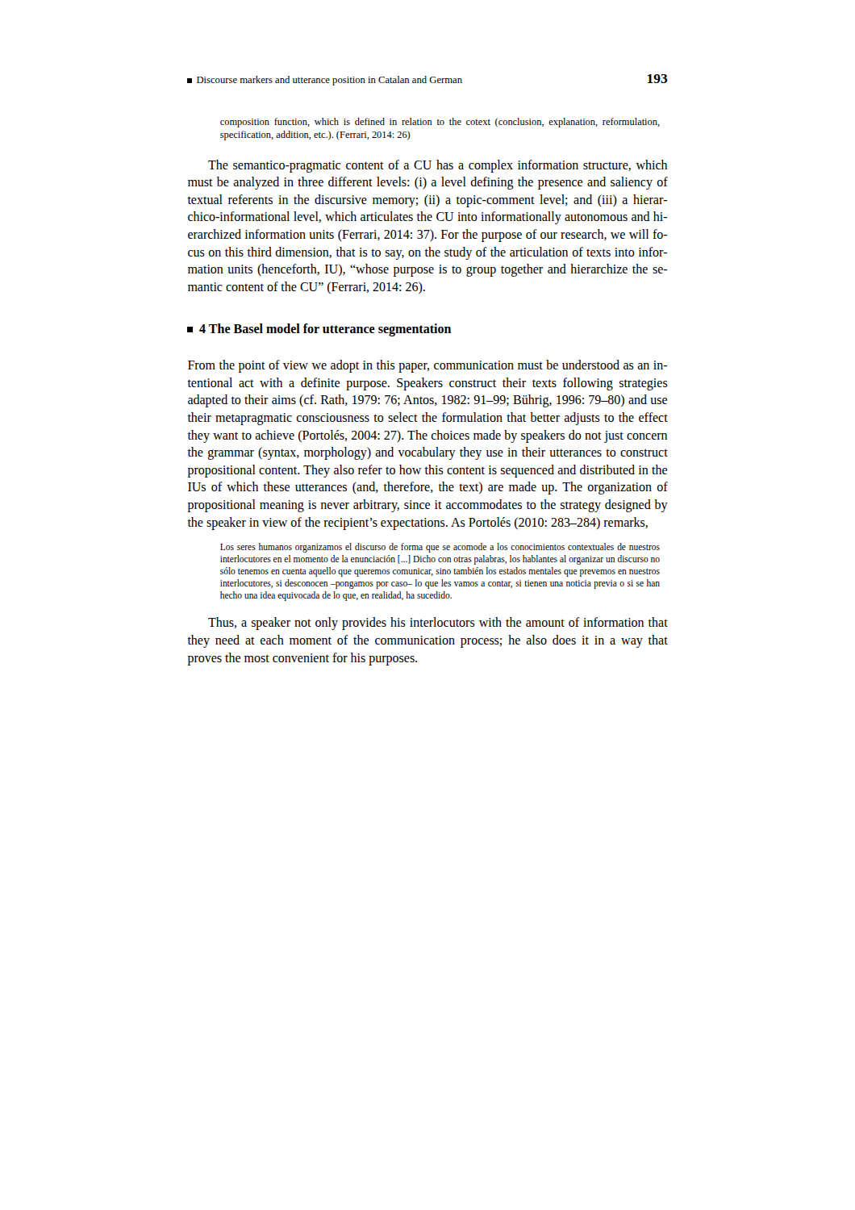Discourse markers and utterance position in Catalan and German 193
composition function, which is defined in relation to the cotext (conclusion, explanation, reformulation, specification, addition, etc.). (Ferrari, 2014: 26)
The semantico-pragmatic content of a CU has a complex information structure, which must be analyzed in three different levels: (i) a level defining the presence and saliency of textual referents in the discursive memory; (ii) a topic-comment level; and (iii) a hierarchico-informational level, which articulates the CU into informationally autonomous and hierarchized information units (Ferrari, 2014: 37). For the purpose of our research, we will focus on this third dimension, that is to say, on the study of the articulation of texts into information units (henceforth, IU), “whose purpose is to group together and hierarchize the semantic content of the CU” (Ferrari, 2014: 26).
4 The Basel model for utterance segmentation
From the point of view we adopt in this paper, communication must be understood as an intentional act with a definite purpose. Speakers construct their texts following strategies adapted to their aims (cf. Rath, 1979: 76; Antos, 1982: 91–99; Bührig, 1996: 79–80) and use their metapragmatic consciousness to select the formulation that better adjusts to the effect they want to achieve (Portolés, 2004: 27). The choices made by speakers do not just concern the grammar (syntax, morphology) and vocabulary they use in their utterances to construct propositional content. They also refer to how this content is sequenced and distributed in the IUs of which these utterances (and, therefore, the text) are made up. The organization of propositional meaning is never arbitrary, since it accommodates to the strategy designed by the speaker in view of the recipient’s expectations. As Portolés (2010: 283–284) remarks,
Los seres humanos organizamos el discurso de forma que se acomode a los conocimientos contextuales de nuestros interlocutores en el momento de la enunciación [...] Dicho con otras palabras, los hablantes al organizar un discurso no sólo tenemos en cuenta aquello que queremos comunicar, sino también los estados mentales que prevemos en nuestros interlocutores, si desconocen –pongamos por caso– lo que les vamos a contar, si tienen una noticia previa o si se han hecho una idea equivocada de lo que, en realidad, ha sucedido.
Thus, a speaker not only provides his interlocutors with the amount of information that they need at each moment of the communication process; he also does it in a way that proves the most convenient for his purposes.